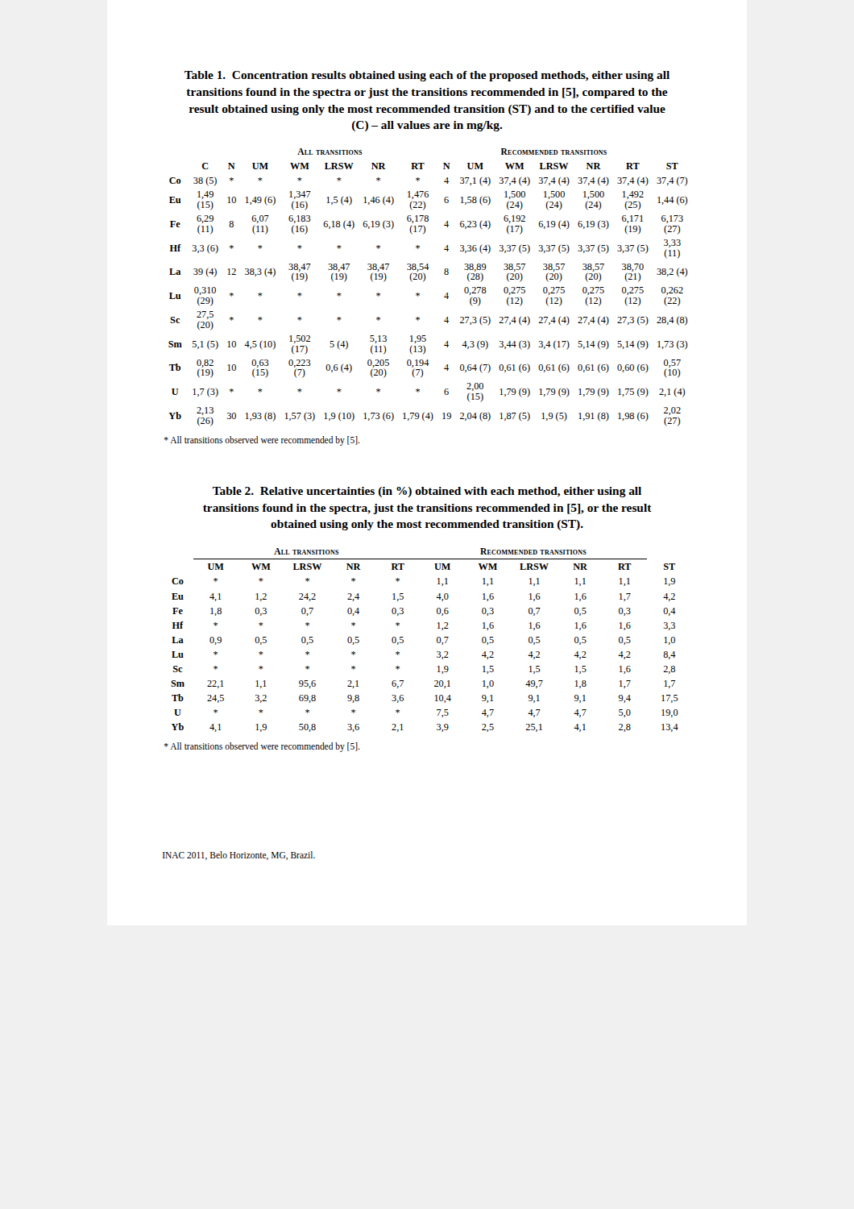Table 1. Concentration results obtained using each of the proposed methods, either using all transitions found in the spectra or just the transitions recommended in [5], compared to the result obtained using only the most recommended transition (ST) and to the certified value (C) – all values are in mg/kg.
| | | All transitions | | Recommended transitions | |
| --- | --- | --- | --- | --- | --- |
| | C | N | UM | WM | LRSW | NR | RT | N | UM | WM | LRSW | NR | RT | ST |
| Co | 38 (5) | * | * | * | * | * | * | 4 | 37,1 (4) | 37,4 (4) | 37,4 (4) | 37,4 (4) | 37,4 (4) | 37,4 (7) |
| Eu | 1,49 (15) | 10 | 1,49 (6) | 1,347 (16) | 1,5 (4) | 1,46 (4) | 1,476 (22) | 6 | 1,58 (6) | 1,500 (24) | 1,500 (24) | 1,500 (24) | 1,492 (25) | 1,44 (6) |
| Fe | 6,29 (11) | 8 | 6,07 (11) | 6,183 (16) | 6,18 (4) | 6,19 (3) | 6,178 (17) | 4 | 6,23 (4) | 6,192 (17) | 6,19 (4) | 6,19 (3) | 6,171 (19) | 6,173 (27) |
| Hf | 3,3 (6) | * | * | * | * | * | * | 4 | 3,36 (4) | 3,37 (5) | 3,37 (5) | 3,37 (5) | 3,37 (5) | 3,33 (11) |
| La | 39 (4) | 12 | 38,3 (4) | 38,47 (19) | 38,47 (19) | 38,47 (19) | 38,54 (20) | 8 | 38,89 (28) | 38,57 (20) | 38,57 (20) | 38,57 (20) | 38,70 (21) | 38,2 (4) |
| Lu | 0,310 (29) | * | * | * | * | * | * | 4 | 0,278 (9) | 0,275 (12) | 0,275 (12) | 0,275 (12) | 0,275 (12) | 0,262 (22) |
| Sc | 27,5 (20) | * | * | * | * | * | * | 4 | 27,3 (5) | 27,4 (4) | 27,4 (4) | 27,4 (4) | 27,3 (5) | 28,4 (8) |
| Sm | 5,1 (5) | 10 | 4,5 (10) | 1,502 (17) | 5 (4) | 5,13 (11) | 1,95 (13) | 4 | 4,3 (9) | 3,44 (3) | 3,4 (17) | 5,14 (9) | 5,14 (9) | 1,73 (3) |
| Tb | 0,82 (19) | 10 | 0,63 (15) | 0,223 (7) | 0,6 (4) | 0,205 (20) | 0,194 (7) | 4 | 0,64 (7) | 0,61 (6) | 0,61 (6) | 0,61 (6) | 0,60 (6) | 0,57 (10) |
| U | 1,7 (3) | * | * | * | * | * | * | 6 | 2,00 (15) | 1,79 (9) | 1,79 (9) | 1,79 (9) | 1,75 (9) | 2,1 (4) |
| Yb | 2,13 (26) | 30 | 1,93 (8) | 1,57 (3) | 1,9 (10) | 1,73 (6) | 1,79 (4) | 19 | 2,04 (8) | 1,87 (5) | 1,9 (5) | 1,91 (8) | 1,98 (6) | 2,02 (27) |
* All transitions observed were recommended by [5].
Table 2. Relative uncertainties (in %) obtained with each method, either using all transitions found in the spectra, just the transitions recommended in [5], or the result obtained using only the most recommended transition (ST).
| | All transitions | Recommended transitions | |
| --- | --- | --- | --- |
| | UM | WM | LRSW | NR | RT | UM | WM | LRSW | NR | RT | ST |
| Co | * | * | * | * | * | 1,1 | 1,1 | 1,1 | 1,1 | 1,1 | 1,9 |
| Eu | 4,1 | 1,2 | 24,2 | 2,4 | 1,5 | 4,0 | 1,6 | 1,6 | 1,6 | 1,7 | 4,2 |
| Fe | 1,8 | 0,3 | 0,7 | 0,4 | 0,3 | 0,6 | 0,3 | 0,7 | 0,5 | 0,3 | 0,4 |
| Hf | * | * | * | * | * | 1,2 | 1,6 | 1,6 | 1,6 | 1,6 | 3,3 |
| La | 0,9 | 0,5 | 0,5 | 0,5 | 0,5 | 0,7 | 0,5 | 0,5 | 0,5 | 0,5 | 1,0 |
| Lu | * | * | * | * | * | 3,2 | 4,2 | 4,2 | 4,2 | 4,2 | 8,4 |
| Sc | * | * | * | * | * | 1,9 | 1,5 | 1,5 | 1,5 | 1,6 | 2,8 |
| Sm | 22,1 | 1,1 | 95,6 | 2,1 | 6,7 | 20,1 | 1,0 | 49,7 | 1,8 | 1,7 | 1,7 |
| Tb | 24,5 | 3,2 | 69,8 | 9,8 | 3,6 | 10,4 | 9,1 | 9,1 | 9,1 | 9,4 | 17,5 |
| U | * | * | * | * | * | 7,5 | 4,7 | 4,7 | 4,7 | 5,0 | 19,0 |
| Yb | 4,1 | 1,9 | 50,8 | 3,6 | 2,1 | 3,9 | 2,5 | 25,1 | 4,1 | 2,8 | 13,4 |
* All transitions observed were recommended by [5].
INAC 2011, Belo Horizonte, MG, Brazil.